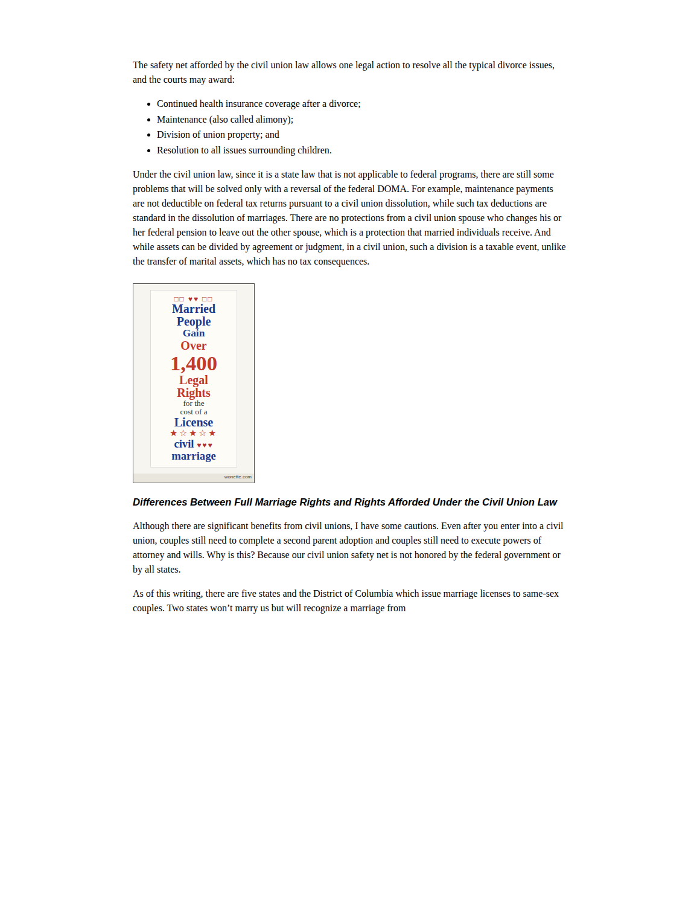The safety net afforded by the civil union law allows one legal action to resolve all the typical divorce issues, and the courts may award:
Continued health insurance coverage after a divorce;
Maintenance (also called alimony);
Division of union property; and
Resolution to all issues surrounding children.
Under the civil union law, since it is a state law that is not applicable to federal programs, there are still some problems that will be solved only with a reversal of the federal DOMA. For example, maintenance payments are not deductible on federal tax returns pursuant to a civil union dissolution, while such tax deductions are standard in the dissolution of marriages. There are no protections from a civil union spouse who changes his or her federal pension to leave out the other spouse, which is a protection that married individuals receive. And while assets can be divided by agreement or judgment, in a civil union, such a division is a taxable event, unlike the transfer of marital assets, which has no tax consequences.
□□ ♥♥ □□
Married
People
Gain
Over
1,400
Legal
Rights
for the
cost of a
License
★☆★☆★
civil ♥♥♥
marriage
wonette.com
Differences Between Full Marriage Rights and Rights Afforded Under the Civil Union Law
Although there are significant benefits from civil unions, I have some cautions. Even after you enter into a civil union, couples still need to complete a second parent adoption and couples still need to execute powers of attorney and wills. Why is this? Because our civil union safety net is not honored by the federal government or by all states.
As of this writing, there are five states and the District of Columbia which issue marriage licenses to same-sex couples. Two states won’t marry us but will recognize a marriage from